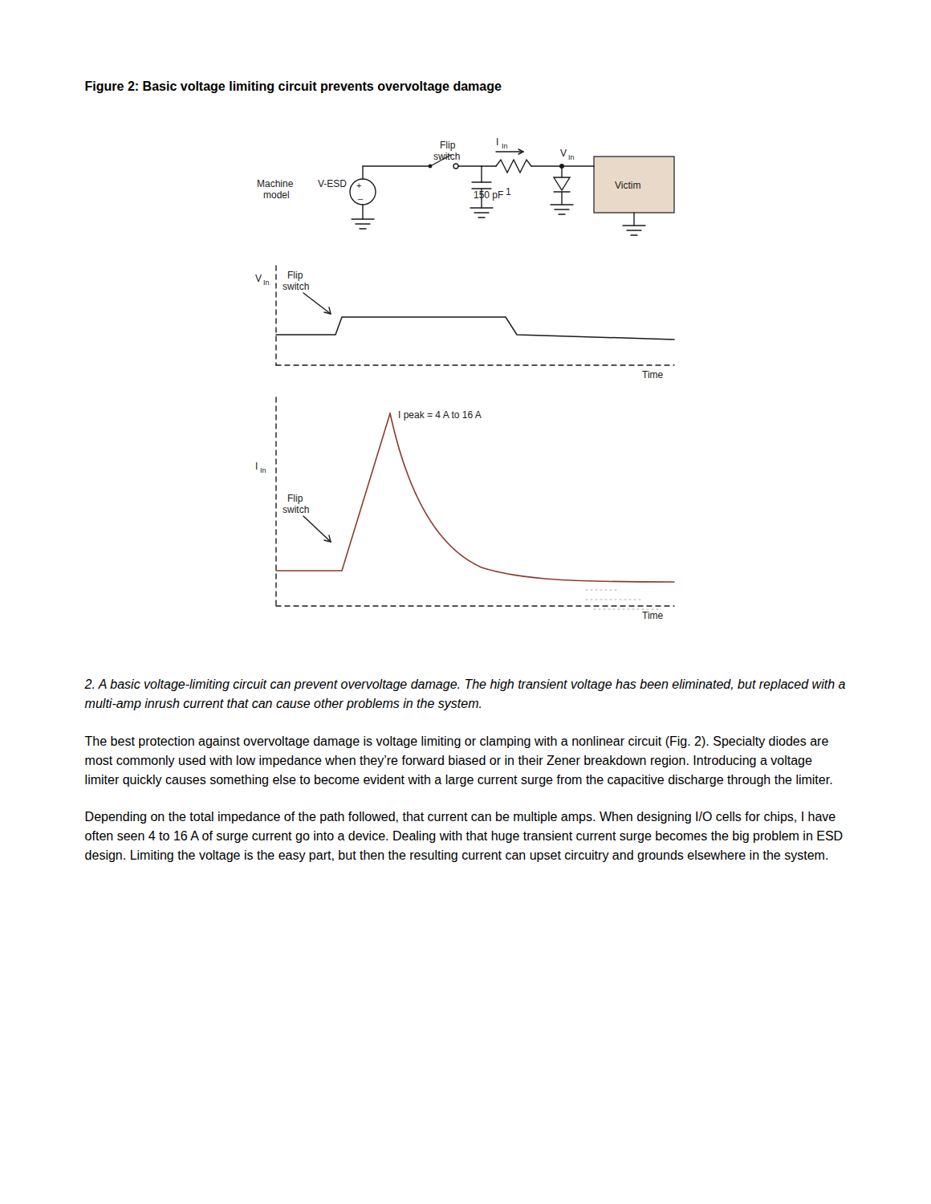Figure 2: Basic voltage limiting circuit prevents overvoltage damage
Schematic of a basic voltage limiting circuit with input voltage and input current waveforms Top: a machine model ESD voltage source V-ESD feeds a flip switch, a 150 pF capacitor to ground, a series resistor labeled 1, a shunt clamping diode to ground, and a block labeled Victim. Input current I-In flows through the resistor toward node V-In. Middle: a plot of V-In versus Time showing a step rise at the flip switch and a later fall. Bottom: a plot of I-In versus Time showing a sharp spike at the flip switch with I peak equals 4 A to 16 A, decaying exponentially. Flip switch I In V In Machine model V-ESD 150 pF 1 Victim + – V In Flip switch Time I In Flip switch I peak = 4 A to 16 A Time
2. A basic voltage-limiting circuit can prevent overvoltage damage. The high transient voltage has been eliminated, but replaced with a multi-amp inrush current that can cause other problems in the system.
The best protection against overvoltage damage is voltage limiting or clamping with a nonlinear circuit (Fig. 2). Specialty diodes are most commonly used with low impedance when they’re forward biased or in their Zener breakdown region. Introducing a voltage limiter quickly causes something else to become evident with a large current surge from the capacitive discharge through the limiter.
Depending on the total impedance of the path followed, that current can be multiple amps. When designing I/O cells for chips, I have often seen 4 to 16 A of surge current go into a device. Dealing with that huge transient current surge becomes the big problem in ESD design. Limiting the voltage is the easy part, but then the resulting current can upset circuitry and grounds elsewhere in the system.